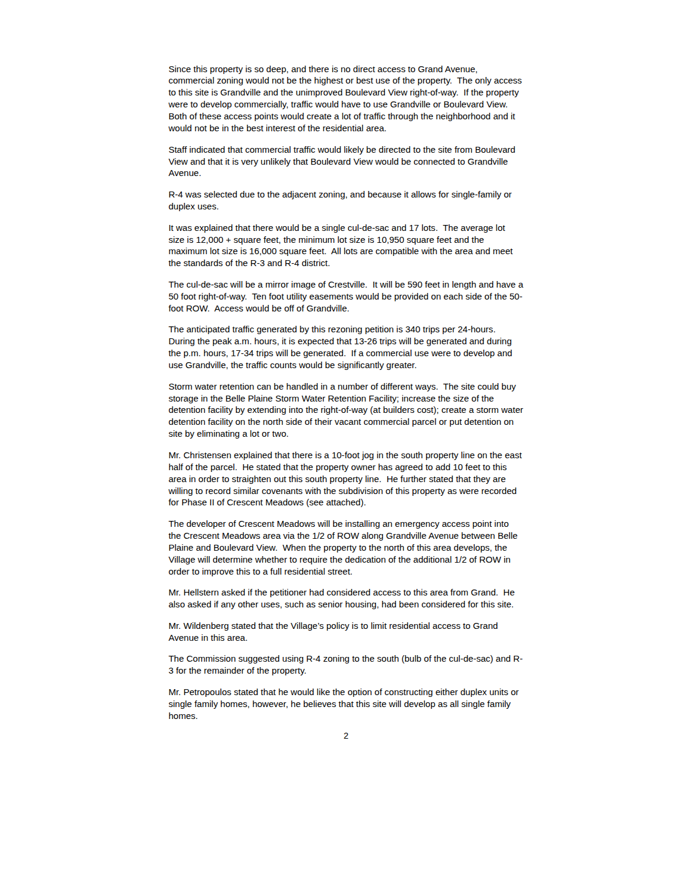Since this property is so deep, and there is no direct access to Grand Avenue, commercial zoning would not be the highest or best use of the property. The only access to this site is Grandville and the unimproved Boulevard View right-of-way. If the property were to develop commercially, traffic would have to use Grandville or Boulevard View. Both of these access points would create a lot of traffic through the neighborhood and it would not be in the best interest of the residential area.
Staff indicated that commercial traffic would likely be directed to the site from Boulevard View and that it is very unlikely that Boulevard View would be connected to Grandville Avenue.
R-4 was selected due to the adjacent zoning, and because it allows for single-family or duplex uses.
It was explained that there would be a single cul-de-sac and 17 lots. The average lot size is 12,000 + square feet, the minimum lot size is 10,950 square feet and the maximum lot size is 16,000 square feet. All lots are compatible with the area and meet the standards of the R-3 and R-4 district.
The cul-de-sac will be a mirror image of Crestville. It will be 590 feet in length and have a 50 foot right-of-way. Ten foot utility easements would be provided on each side of the 50-foot ROW. Access would be off of Grandville.
The anticipated traffic generated by this rezoning petition is 340 trips per 24-hours. During the peak a.m. hours, it is expected that 13-26 trips will be generated and during the p.m. hours, 17-34 trips will be generated. If a commercial use were to develop and use Grandville, the traffic counts would be significantly greater.
Storm water retention can be handled in a number of different ways. The site could buy storage in the Belle Plaine Storm Water Retention Facility; increase the size of the detention facility by extending into the right-of-way (at builders cost); create a storm water detention facility on the north side of their vacant commercial parcel or put detention on site by eliminating a lot or two.
Mr. Christensen explained that there is a 10-foot jog in the south property line on the east half of the parcel. He stated that the property owner has agreed to add 10 feet to this area in order to straighten out this south property line. He further stated that they are willing to record similar covenants with the subdivision of this property as were recorded for Phase II of Crescent Meadows (see attached).
The developer of Crescent Meadows will be installing an emergency access point into the Crescent Meadows area via the 1/2 of ROW along Grandville Avenue between Belle Plaine and Boulevard View. When the property to the north of this area develops, the Village will determine whether to require the dedication of the additional 1/2 of ROW in order to improve this to a full residential street.
Mr. Hellstern asked if the petitioner had considered access to this area from Grand. He also asked if any other uses, such as senior housing, had been considered for this site.
Mr. Wildenberg stated that the Village’s policy is to limit residential access to Grand Avenue in this area.
The Commission suggested using R-4 zoning to the south (bulb of the cul-de-sac) and R-3 for the remainder of the property.
Mr. Petropoulos stated that he would like the option of constructing either duplex units or single family homes, however, he believes that this site will develop as all single family homes.
2